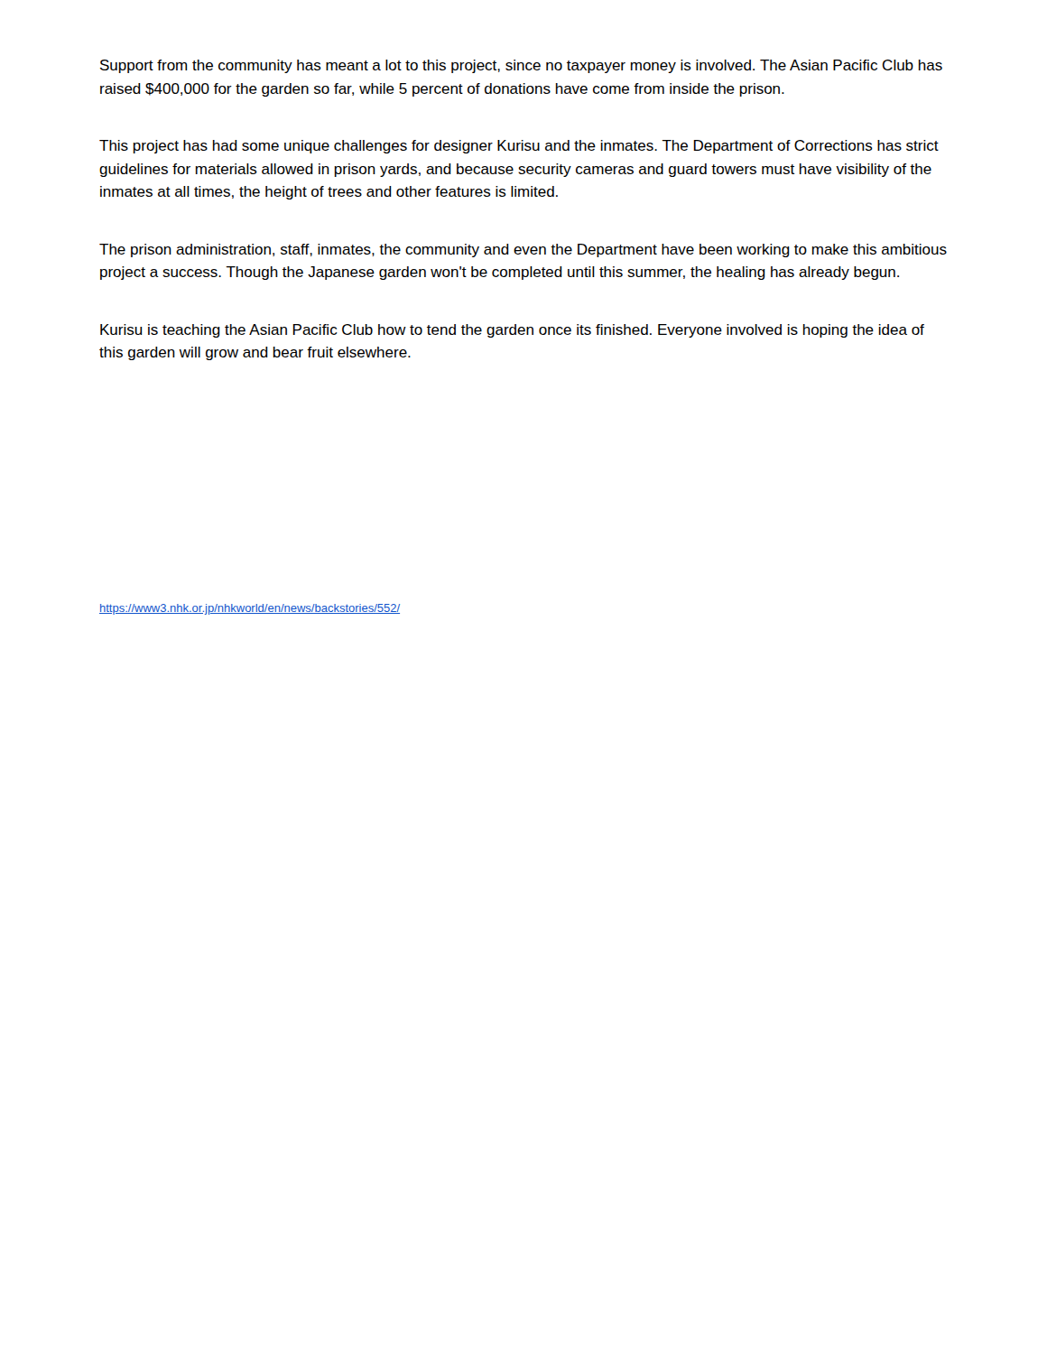Support from the community has meant a lot to this project, since no taxpayer money is involved. The Asian Pacific Club has raised $400,000 for the garden so far, while 5 percent of donations have come from inside the prison.
This project has had some unique challenges for designer Kurisu and the inmates. The Department of Corrections has strict guidelines for materials allowed in prison yards, and because security cameras and guard towers must have visibility of the inmates at all times, the height of trees and other features is limited.
The prison administration, staff, inmates, the community and even the Department have been working to make this ambitious project a success. Though the Japanese garden won't be completed until this summer, the healing has already begun.
Kurisu is teaching the Asian Pacific Club how to tend the garden once its finished. Everyone involved is hoping the idea of this garden will grow and bear fruit elsewhere.
https://www3.nhk.or.jp/nhkworld/en/news/backstories/552/